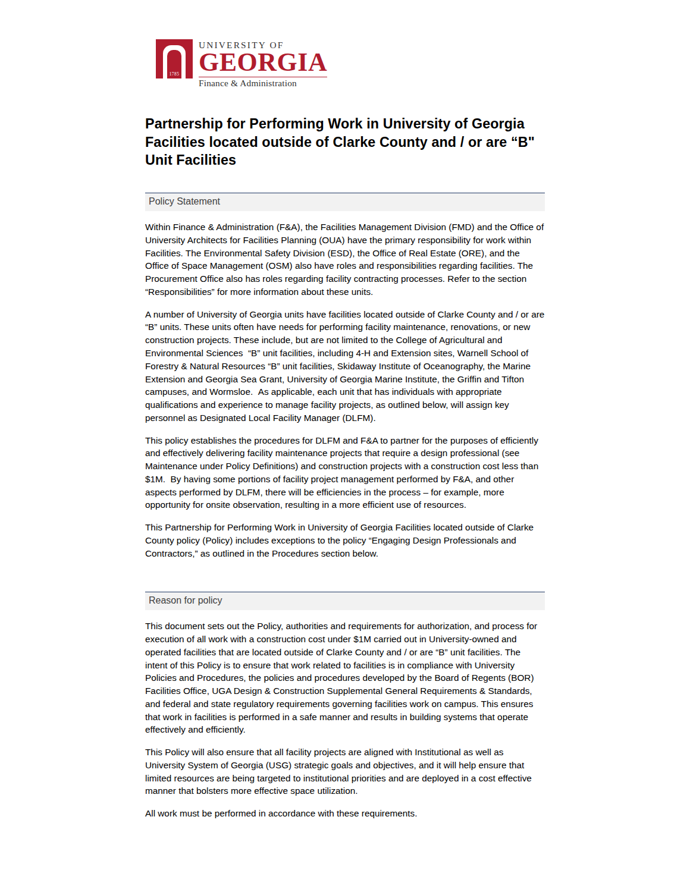1785
UNIVERSITY OF GEORGIA Finance & Administration
Partnership for Performing Work in University of Georgia Facilities located outside of Clarke County and / or are “B" Unit Facilities
Policy Statement
Within Finance & Administration (F&A), the Facilities Management Division (FMD) and the Office of University Architects for Facilities Planning (OUA) have the primary responsibility for work within Facilities. The Environmental Safety Division (ESD), the Office of Real Estate (ORE), and the Office of Space Management (OSM) also have roles and responsibilities regarding facilities. The Procurement Office also has roles regarding facility contracting processes. Refer to the section “Responsibilities” for more information about these units.
A number of University of Georgia units have facilities located outside of Clarke County and / or are “B” units. These units often have needs for performing facility maintenance, renovations, or new construction projects. These include, but are not limited to the College of Agricultural and Environmental Sciences “B” unit facilities, including 4-H and Extension sites, Warnell School of Forestry & Natural Resources “B” unit facilities, Skidaway Institute of Oceanography, the Marine Extension and Georgia Sea Grant, University of Georgia Marine Institute, the Griffin and Tifton campuses, and Wormsloe. As applicable, each unit that has individuals with appropriate qualifications and experience to manage facility projects, as outlined below, will assign key personnel as Designated Local Facility Manager (DLFM).
This policy establishes the procedures for DLFM and F&A to partner for the purposes of efficiently and effectively delivering facility maintenance projects that require a design professional (see Maintenance under Policy Definitions) and construction projects with a construction cost less than $1M. By having some portions of facility project management performed by F&A, and other aspects performed by DLFM, there will be efficiencies in the process – for example, more opportunity for onsite observation, resulting in a more efficient use of resources.
This Partnership for Performing Work in University of Georgia Facilities located outside of Clarke County policy (Policy) includes exceptions to the policy “Engaging Design Professionals and Contractors,” as outlined in the Procedures section below.
Reason for policy
This document sets out the Policy, authorities and requirements for authorization, and process for execution of all work with a construction cost under $1M carried out in University-owned and operated facilities that are located outside of Clarke County and / or are “B” unit facilities. The intent of this Policy is to ensure that work related to facilities is in compliance with University Policies and Procedures, the policies and procedures developed by the Board of Regents (BOR) Facilities Office, UGA Design & Construction Supplemental General Requirements & Standards, and federal and state regulatory requirements governing facilities work on campus. This ensures that work in facilities is performed in a safe manner and results in building systems that operate effectively and efficiently.
This Policy will also ensure that all facility projects are aligned with Institutional as well as University System of Georgia (USG) strategic goals and objectives, and it will help ensure that limited resources are being targeted to institutional priorities and are deployed in a cost effective manner that bolsters more effective space utilization.
All work must be performed in accordance with these requirements.